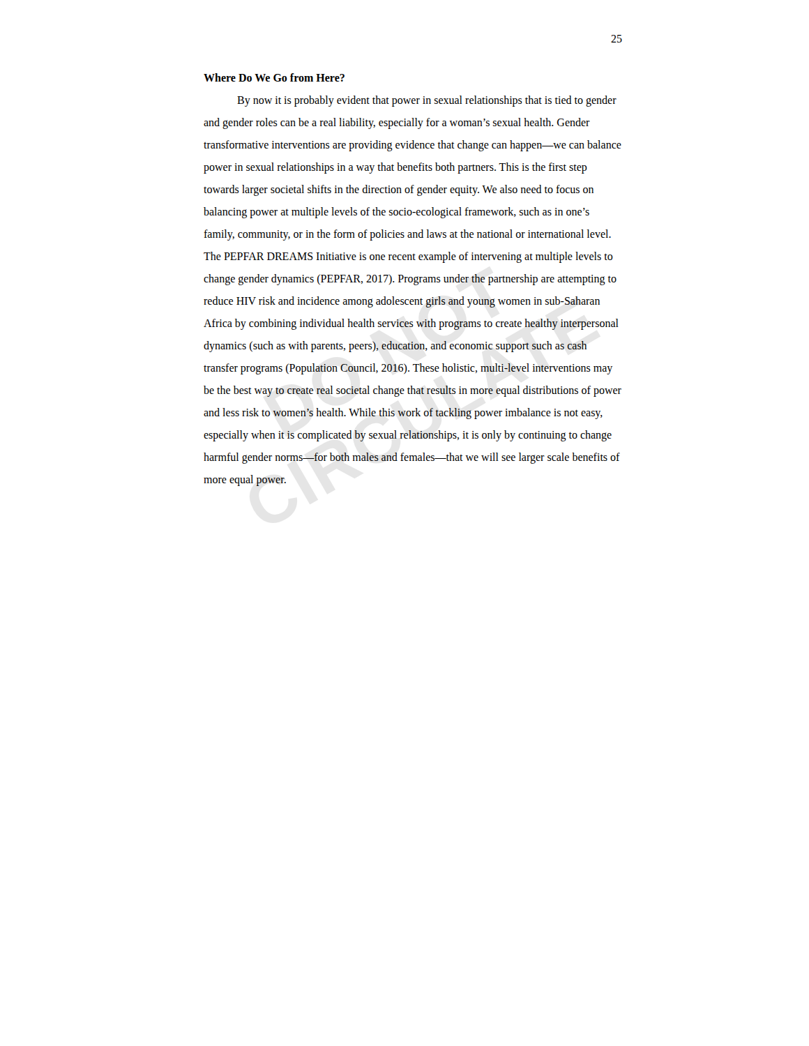25
DO NOT
CIRCULATE
Where Do We Go from Here?
By now it is probably evident that power in sexual relationships that is tied to gender and gender roles can be a real liability, especially for a woman’s sexual health. Gender transformative interventions are providing evidence that change can happen—we can balance power in sexual relationships in a way that benefits both partners. This is the first step towards larger societal shifts in the direction of gender equity. We also need to focus on balancing power at multiple levels of the socio-ecological framework, such as in one’s family, community, or in the form of policies and laws at the national or international level. The PEPFAR DREAMS Initiative is one recent example of intervening at multiple levels to change gender dynamics (PEPFAR, 2017). Programs under the partnership are attempting to reduce HIV risk and incidence among adolescent girls and young women in sub-Saharan Africa by combining individual health services with programs to create healthy interpersonal dynamics (such as with parents, peers), education, and economic support such as cash transfer programs (Population Council, 2016). These holistic, multi-level interventions may be the best way to create real societal change that results in more equal distributions of power and less risk to women’s health. While this work of tackling power imbalance is not easy, especially when it is complicated by sexual relationships, it is only by continuing to change harmful gender norms—for both males and females—that we will see larger scale benefits of more equal power.